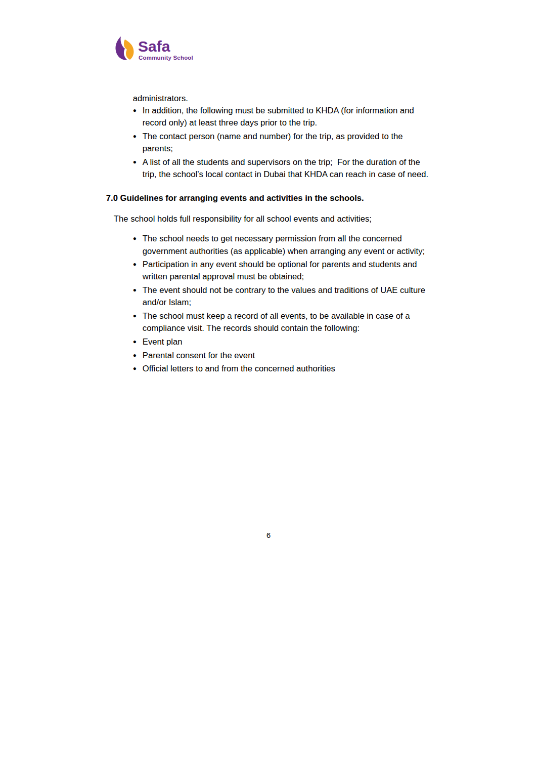Safa Community School
administrators.
In addition, the following must be submitted to KHDA (for information and record only) at least three days prior to the trip.
The contact person (name and number) for the trip, as provided to the parents;
A list of all the students and supervisors on the trip; For the duration of the trip, the school’s local contact in Dubai that KHDA can reach in case of need.
7.0 Guidelines for arranging events and activities in the schools.
The school holds full responsibility for all school events and activities;
The school needs to get necessary permission from all the concerned government authorities (as applicable) when arranging any event or activity;
Participation in any event should be optional for parents and students and written parental approval must be obtained;
The event should not be contrary to the values and traditions of UAE culture and/or Islam;
The school must keep a record of all events, to be available in case of a compliance visit. The records should contain the following:
Event plan
Parental consent for the event
Official letters to and from the concerned authorities
6